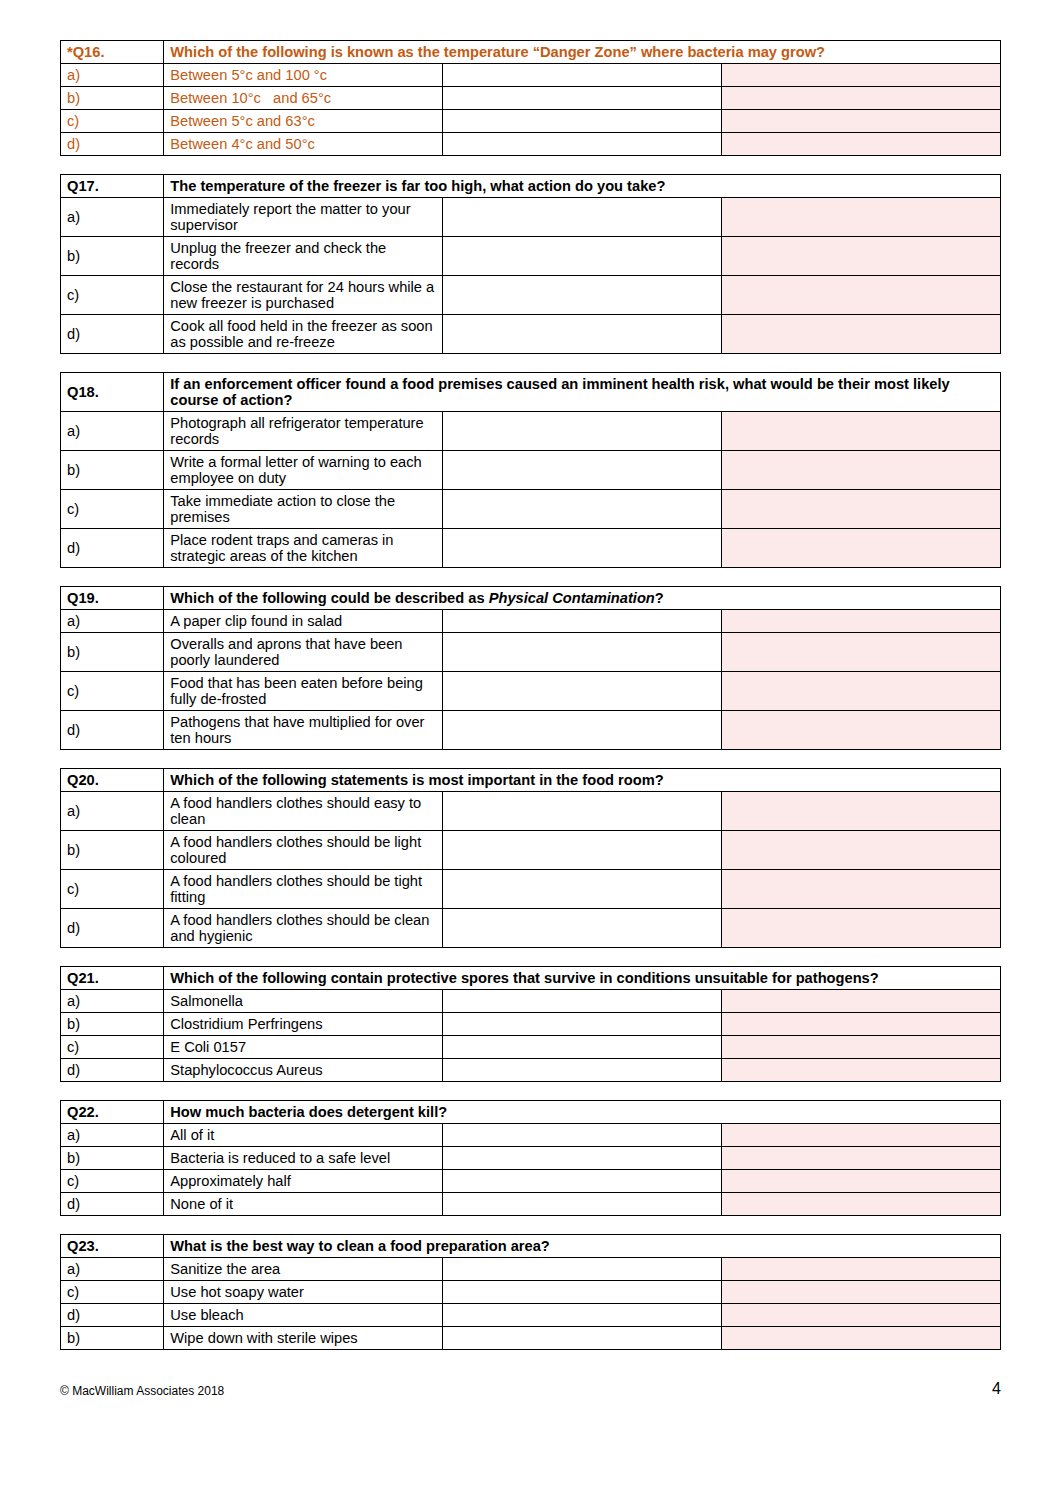| *Q16. | Which of the following is known as the temperature “Danger Zone” where bacteria may grow? |
| a) | Between 5°c and 100 °c | | |
| b) | Between 10°c and 65°c | | |
| c) | Between 5°c and 63°c | | |
| d) | Between 4°c and 50°c | | |
| Q17. | The temperature of the freezer is far too high, what action do you take? |
| a) | Immediately report the matter to your supervisor | | |
| b) | Unplug the freezer and check the records | | |
| c) | Close the restaurant for 24 hours while a new freezer is purchased | | |
| d) | Cook all food held in the freezer as soon as possible and re-freeze | | |
| Q18. | If an enforcement officer found a food premises caused an imminent health risk, what would be their most likely course of action? |
| a) | Photograph all refrigerator temperature records | | |
| b) | Write a formal letter of warning to each employee on duty | | |
| c) | Take immediate action to close the premises | | |
| d) | Place rodent traps and cameras in strategic areas of the kitchen | | |
| Q19. | Which of the following could be described as Physical Contamination ? |
| a) | A paper clip found in salad | | |
| b) | Overalls and aprons that have been poorly laundered | | |
| c) | Food that has been eaten before being fully de-frosted | | |
| d) | Pathogens that have multiplied for over ten hours | | |
| Q20. | Which of the following statements is most important in the food room? |
| a) | A food handlers clothes should easy to clean | | |
| b) | A food handlers clothes should be light coloured | | |
| c) | A food handlers clothes should be tight fitting | | |
| d) | A food handlers clothes should be clean and hygienic | | |
| Q21. | Which of the following contain protective spores that survive in conditions unsuitable for pathogens? |
| a) | Salmonella | | |
| b) | Clostridium Perfringens | | |
| c) | E Coli 0157 | | |
| d) | Staphylococcus Aureus | | |
| Q22. | How much bacteria does detergent kill? |
| a) | All of it | | |
| b) | Bacteria is reduced to a safe level | | |
| c) | Approximately half | | |
| d) | None of it | | |
| Q23. | What is the best way to clean a food preparation area? |
| a) | Sanitize the area | | |
| c) | Use hot soapy water | | |
| d) | Use bleach | | |
| b) | Wipe down with sterile wipes | | |
© MacWilliam Associates 2018 4